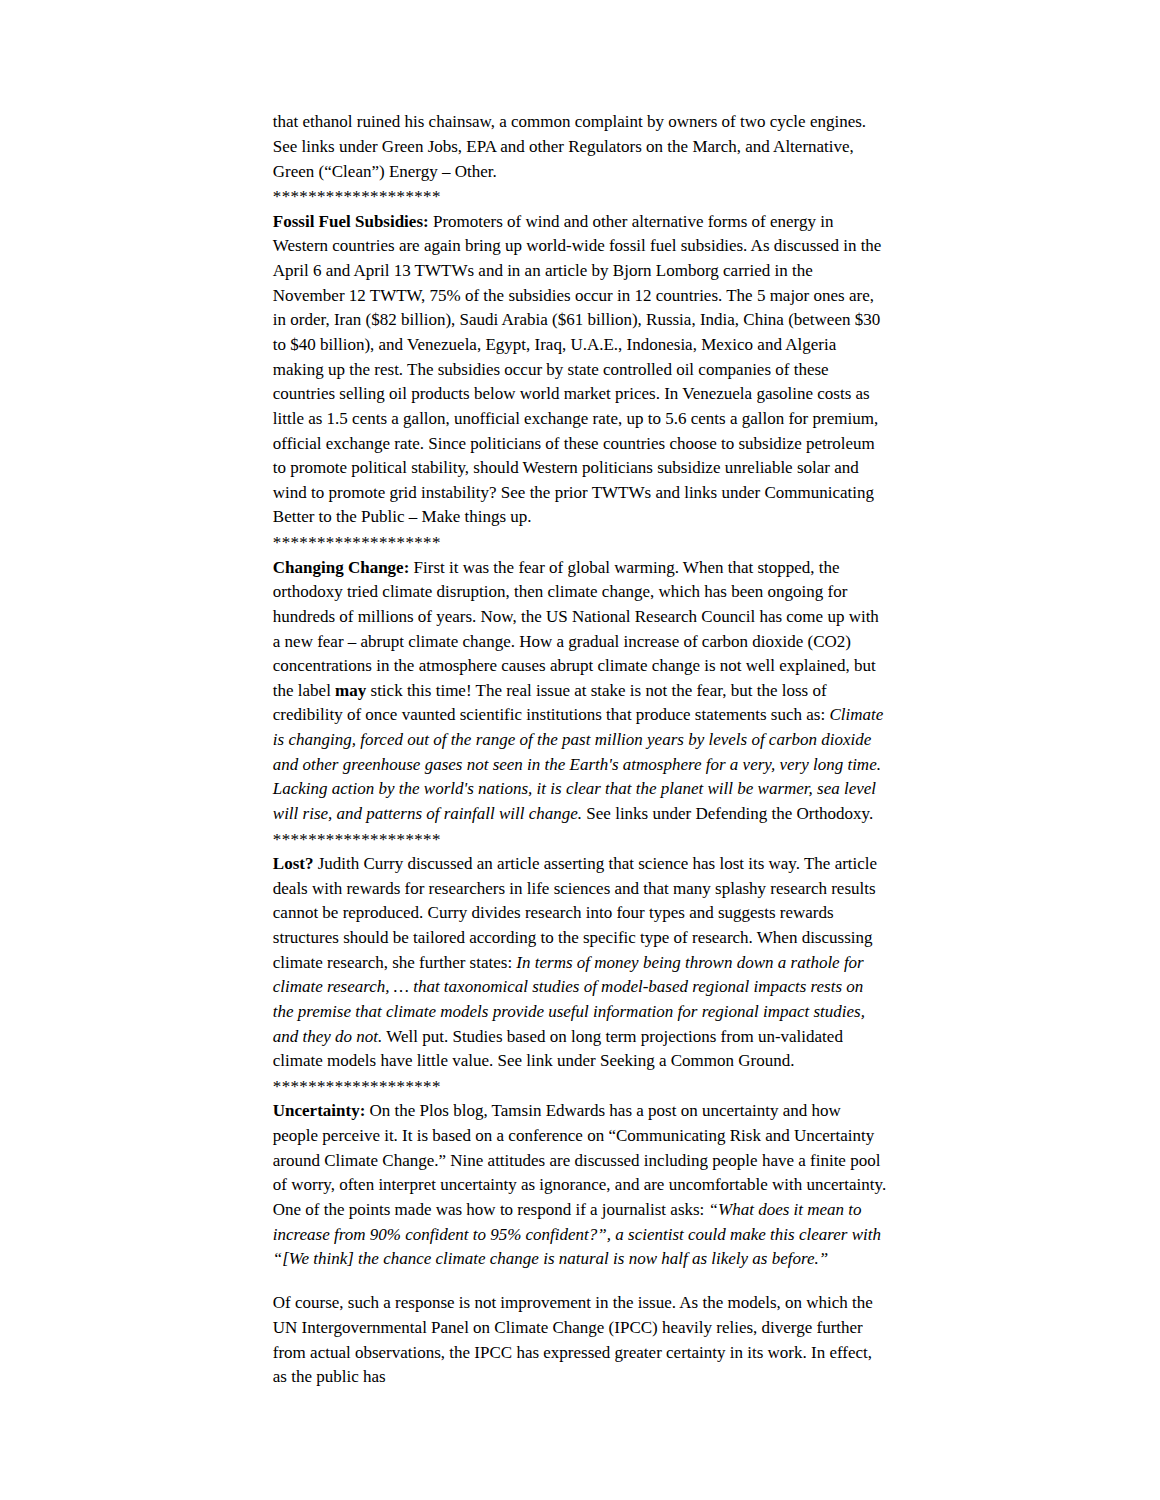that ethanol ruined his chainsaw, a common complaint by owners of two cycle engines. See links under Green Jobs, EPA and other Regulators on the March, and Alternative, Green (“Clean”) Energy – Other.
*******************
Fossil Fuel Subsidies: Promoters of wind and other alternative forms of energy in Western countries are again bring up world-wide fossil fuel subsidies. As discussed in the April 6 and April 13 TWTWs and in an article by Bjorn Lomborg carried in the November 12 TWTW, 75% of the subsidies occur in 12 countries. The 5 major ones are, in order, Iran ($82 billion), Saudi Arabia ($61 billion), Russia, India, China (between $30 to $40 billion), and Venezuela, Egypt, Iraq, U.A.E., Indonesia, Mexico and Algeria making up the rest. The subsidies occur by state controlled oil companies of these countries selling oil products below world market prices. In Venezuela gasoline costs as little as 1.5 cents a gallon, unofficial exchange rate, up to 5.6 cents a gallon for premium, official exchange rate. Since politicians of these countries choose to subsidize petroleum to promote political stability, should Western politicians subsidize unreliable solar and wind to promote grid instability? See the prior TWTWs and links under Communicating Better to the Public – Make things up.
*******************
Changing Change: First it was the fear of global warming. When that stopped, the orthodoxy tried climate disruption, then climate change, which has been ongoing for hundreds of millions of years. Now, the US National Research Council has come up with a new fear – abrupt climate change. How a gradual increase of carbon dioxide (CO2) concentrations in the atmosphere causes abrupt climate change is not well explained, but the label may stick this time! The real issue at stake is not the fear, but the loss of credibility of once vaunted scientific institutions that produce statements such as: Climate is changing, forced out of the range of the past million years by levels of carbon dioxide and other greenhouse gases not seen in the Earth's atmosphere for a very, very long time. Lacking action by the world's nations, it is clear that the planet will be warmer, sea level will rise, and patterns of rainfall will change. See links under Defending the Orthodoxy.
*******************
Lost? Judith Curry discussed an article asserting that science has lost its way. The article deals with rewards for researchers in life sciences and that many splashy research results cannot be reproduced. Curry divides research into four types and suggests rewards structures should be tailored according to the specific type of research. When discussing climate research, she further states: In terms of money being thrown down a rathole for climate research, … that taxonomical studies of model-based regional impacts rests on the premise that climate models provide useful information for regional impact studies, and they do not. Well put. Studies based on long term projections from un-validated climate models have little value. See link under Seeking a Common Ground.
*******************
Uncertainty: On the Plos blog, Tamsin Edwards has a post on uncertainty and how people perceive it. It is based on a conference on “Communicating Risk and Uncertainty around Climate Change.” Nine attitudes are discussed including people have a finite pool of worry, often interpret uncertainty as ignorance, and are uncomfortable with uncertainty. One of the points made was how to respond if a journalist asks: “What does it mean to increase from 90% confident to 95% confident?”, a scientist could make this clearer with “[We think] the chance climate change is natural is now half as likely as before.”
Of course, such a response is not improvement in the issue. As the models, on which the UN Intergovernmental Panel on Climate Change (IPCC) heavily relies, diverge further from actual observations, the IPCC has expressed greater certainty in its work. In effect, as the public has